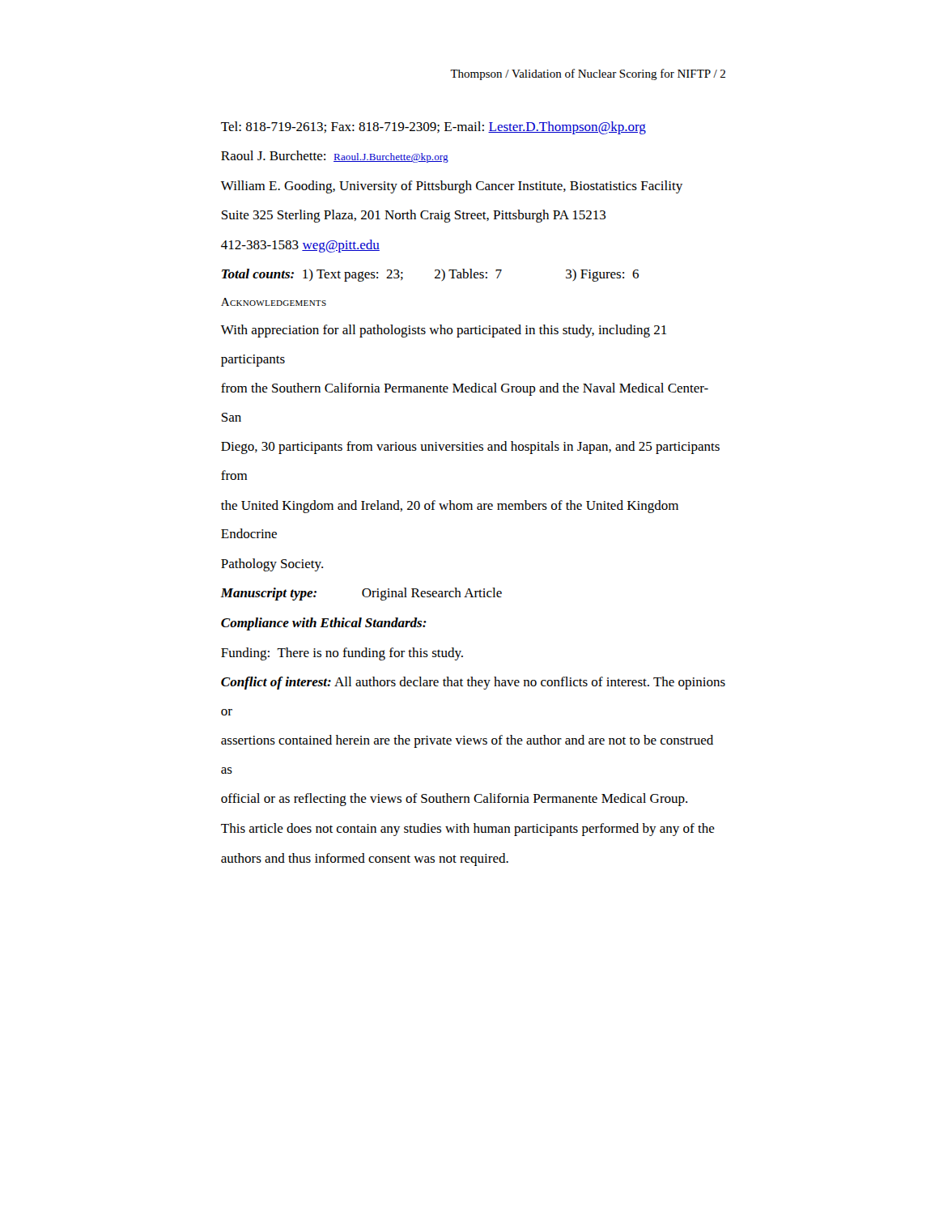Thompson / Validation of Nuclear Scoring for NIFTP / 2
Tel: 818-719-2613; Fax: 818-719-2309; E-mail: Lester.D.Thompson@kp.org
Raoul J. Burchette: Raoul.J.Burchette@kp.org
William E. Gooding, University of Pittsburgh Cancer Institute, Biostatistics Facility
Suite 325 Sterling Plaza, 201 North Craig Street, Pittsburgh PA 15213
412-383-1583 weg@pitt.edu
Total counts: 1) Text pages: 23; 2) Tables: 7 3) Figures: 6
Acknowledgements
With appreciation for all pathologists who participated in this study, including 21 participants
from the Southern California Permanente Medical Group and the Naval Medical Center-San
Diego, 30 participants from various universities and hospitals in Japan, and 25 participants from
the United Kingdom and Ireland, 20 of whom are members of the United Kingdom Endocrine
Pathology Society.
Manuscript type: Original Research Article
Compliance with Ethical Standards:
Funding: There is no funding for this study.
Conflict of interest: All authors declare that they have no conflicts of interest. The opinions or
assertions contained herein are the private views of the author and are not to be construed as
official or as reflecting the views of Southern California Permanente Medical Group.
This article does not contain any studies with human participants performed by any of the
authors and thus informed consent was not required.